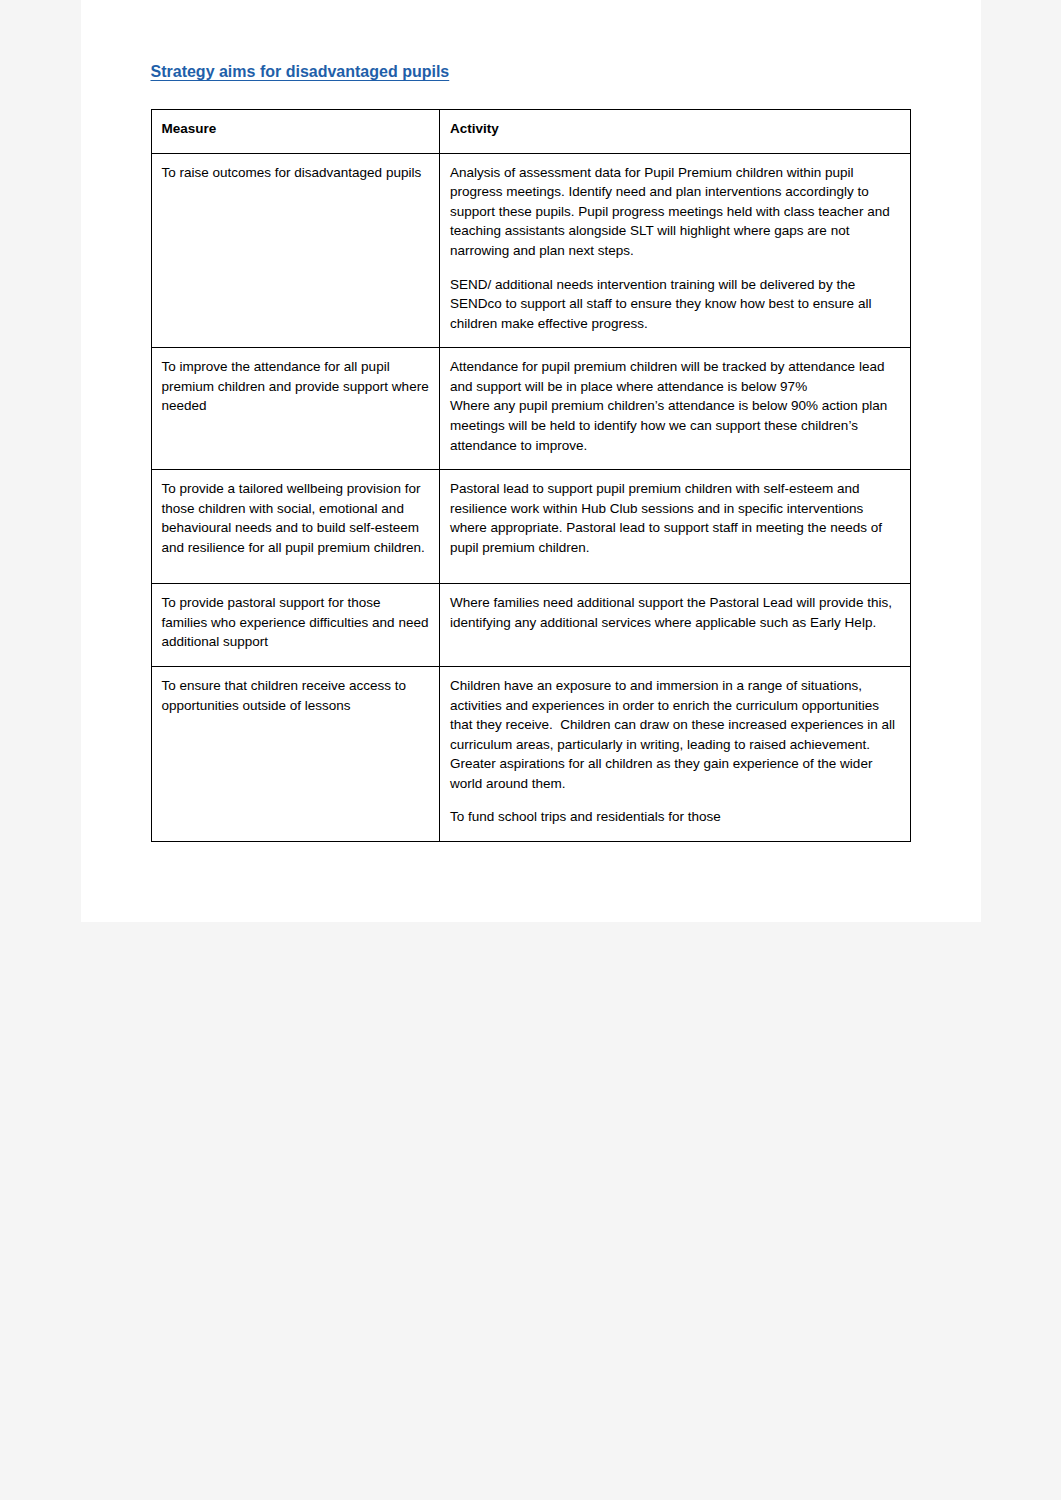Strategy aims for disadvantaged pupils
| Measure | Activity |
| --- | --- |
| To raise outcomes for disadvantaged pupils | Analysis of assessment data for Pupil Premium children within pupil progress meetings. Identify need and plan interventions accordingly to support these pupils. Pupil progress meetings held with class teacher and teaching assistants alongside SLT will highlight where gaps are not narrowing and plan next steps. SEND/ additional needs intervention training will be delivered by the SENDco to support all staff to ensure they know how best to ensure all children make effective progress. |
| To improve the attendance for all pupil premium children and provide support where needed | Attendance for pupil premium children will be tracked by attendance lead and support will be in place where attendance is below 97% Where any pupil premium children’s attendance is below 90% action plan meetings will be held to identify how we can support these children’s attendance to improve. |
| To provide a tailored wellbeing provision for those children with social, emotional and behavioural needs and to build self-esteem and resilience for all pupil premium children. | Pastoral lead to support pupil premium children with self-esteem and resilience work within Hub Club sessions and in specific interventions where appropriate. Pastoral lead to support staff in meeting the needs of pupil premium children. |
| To provide pastoral support for those families who experience difficulties and need additional support | Where families need additional support the Pastoral Lead will provide this, identifying any additional services where applicable such as Early Help. |
| To ensure that children receive access to opportunities outside of lessons | Children have an exposure to and immersion in a range of situations, activities and experiences in order to enrich the curriculum opportunities that they receive. Children can draw on these increased experiences in all curriculum areas, particularly in writing, leading to raised achievement. Greater aspirations for all children as they gain experience of the wider world around them. To fund school trips and residentials for those |